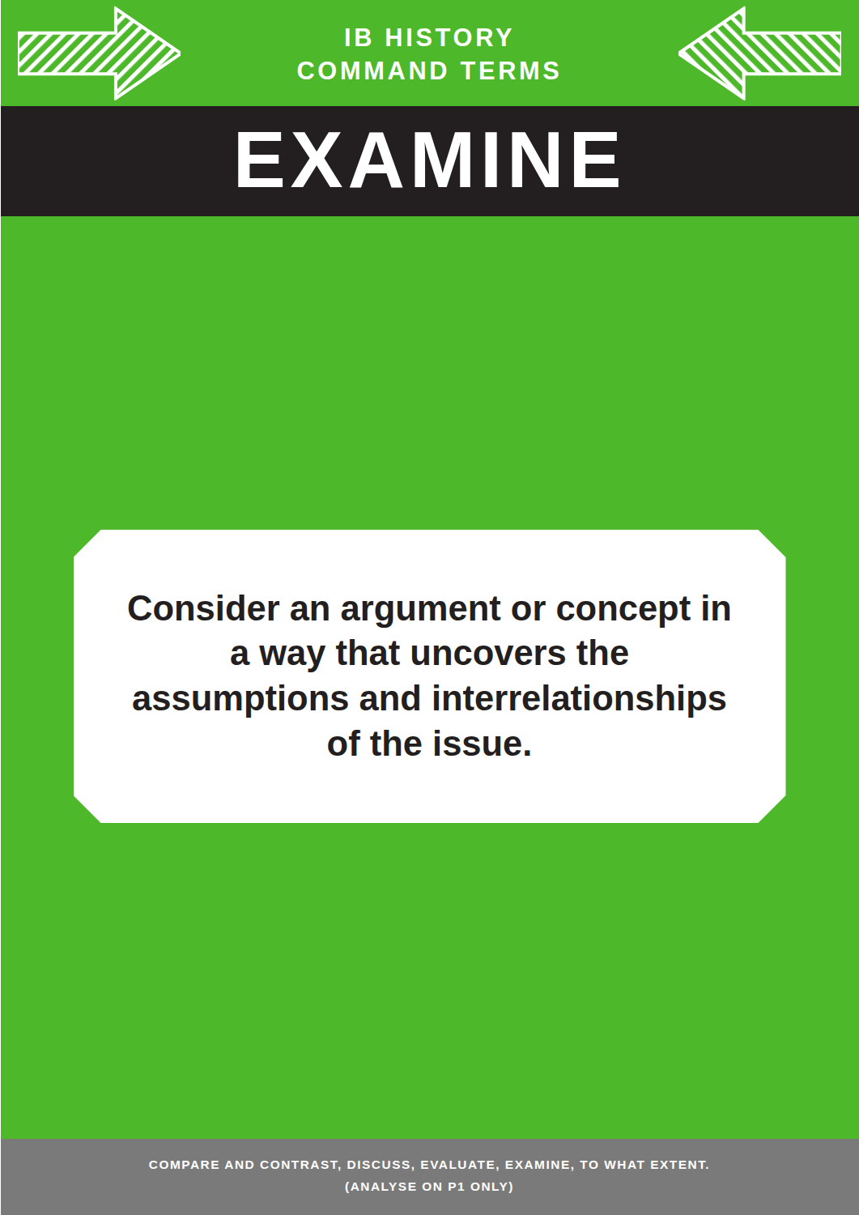IB History
Command Terms
Examine
Consider an argument or concept in a way that uncovers the assumptions and interrelationships of the issue.
Compare and contrast, discuss, evaluate, examine, to what extent.
(Analyse on P1 only)